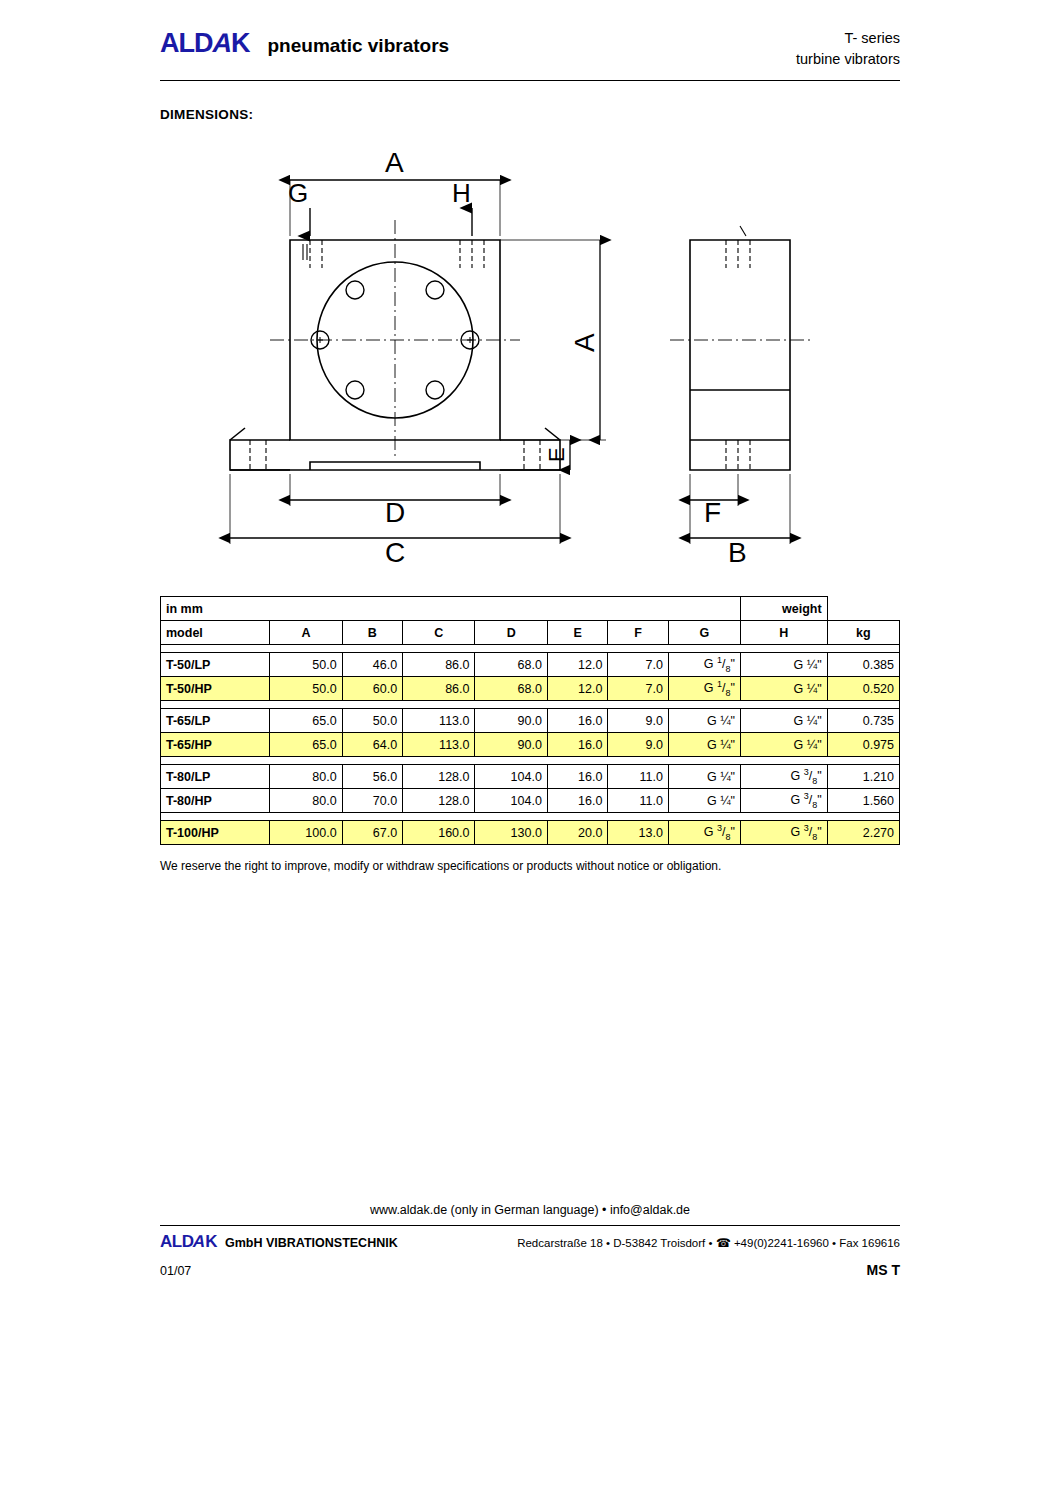ALDAK pneumatic vibrators
T- series
turbine vibrators
DIMENSIONS:
G H A A E D C F B
| in mm | weight |
| --- | --- |
| model | A | B | C | D | E | F | G | H | kg |
| T-50/LP | 50.0 | 46.0 | 86.0 | 68.0 | 12.0 | 7.0 | G 1 / 8 " | G ¼" | 0.385 |
| T-50/HP | 50.0 | 60.0 | 86.0 | 68.0 | 12.0 | 7.0 | G 1 / 8 " | G ¼" | 0.520 |
| T-65/LP | 65.0 | 50.0 | 113.0 | 90.0 | 16.0 | 9.0 | G ¼" | G ¼" | 0.735 |
| T-65/HP | 65.0 | 64.0 | 113.0 | 90.0 | 16.0 | 9.0 | G ¼" | G ¼" | 0.975 |
| T-80/LP | 80.0 | 56.0 | 128.0 | 104.0 | 16.0 | 11.0 | G ¼" | G 3 / 8 " | 1.210 |
| T-80/HP | 80.0 | 70.0 | 128.0 | 104.0 | 16.0 | 11.0 | G ¼" | G 3 / 8 " | 1.560 |
| T-100/HP | 100.0 | 67.0 | 160.0 | 130.0 | 20.0 | 13.0 | G 3 / 8 " | G 3 / 8 " | 2.270 |
We reserve the right to improve, modify or withdraw specifications or products without notice or obligation.
www.aldak.de (only in German language) • info@aldak.de
ALDAK GmbH VIBRATIONSTECHNIK
Redcarstraße 18 • D-53842 Troisdorf • ☎ +49(0)2241-16960 • Fax 169616
01/07 MS T